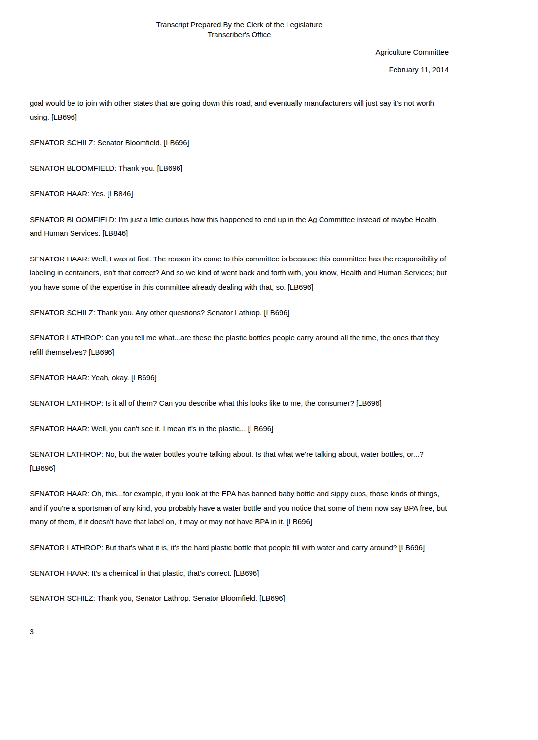Transcript Prepared By the Clerk of the Legislature
Transcriber's Office
Agriculture Committee
February 11, 2014
goal would be to join with other states that are going down this road, and eventually manufacturers will just say it's not worth using. [LB696]
SENATOR SCHILZ: Senator Bloomfield. [LB696]
SENATOR BLOOMFIELD: Thank you. [LB696]
SENATOR HAAR: Yes. [LB846]
SENATOR BLOOMFIELD: I'm just a little curious how this happened to end up in the Ag Committee instead of maybe Health and Human Services. [LB846]
SENATOR HAAR: Well, I was at first. The reason it's come to this committee is because this committee has the responsibility of labeling in containers, isn't that correct? And so we kind of went back and forth with, you know, Health and Human Services; but you have some of the expertise in this committee already dealing with that, so. [LB696]
SENATOR SCHILZ: Thank you. Any other questions? Senator Lathrop. [LB696]
SENATOR LATHROP: Can you tell me what...are these the plastic bottles people carry around all the time, the ones that they refill themselves? [LB696]
SENATOR HAAR: Yeah, okay. [LB696]
SENATOR LATHROP: Is it all of them? Can you describe what this looks like to me, the consumer? [LB696]
SENATOR HAAR: Well, you can't see it. I mean it's in the plastic... [LB696]
SENATOR LATHROP: No, but the water bottles you're talking about. Is that what we're talking about, water bottles, or...? [LB696]
SENATOR HAAR: Oh, this...for example, if you look at the EPA has banned baby bottle and sippy cups, those kinds of things, and if you're a sportsman of any kind, you probably have a water bottle and you notice that some of them now say BPA free, but many of them, if it doesn't have that label on, it may or may not have BPA in it. [LB696]
SENATOR LATHROP: But that's what it is, it's the hard plastic bottle that people fill with water and carry around? [LB696]
SENATOR HAAR: It's a chemical in that plastic, that's correct. [LB696]
SENATOR SCHILZ: Thank you, Senator Lathrop. Senator Bloomfield. [LB696]
3